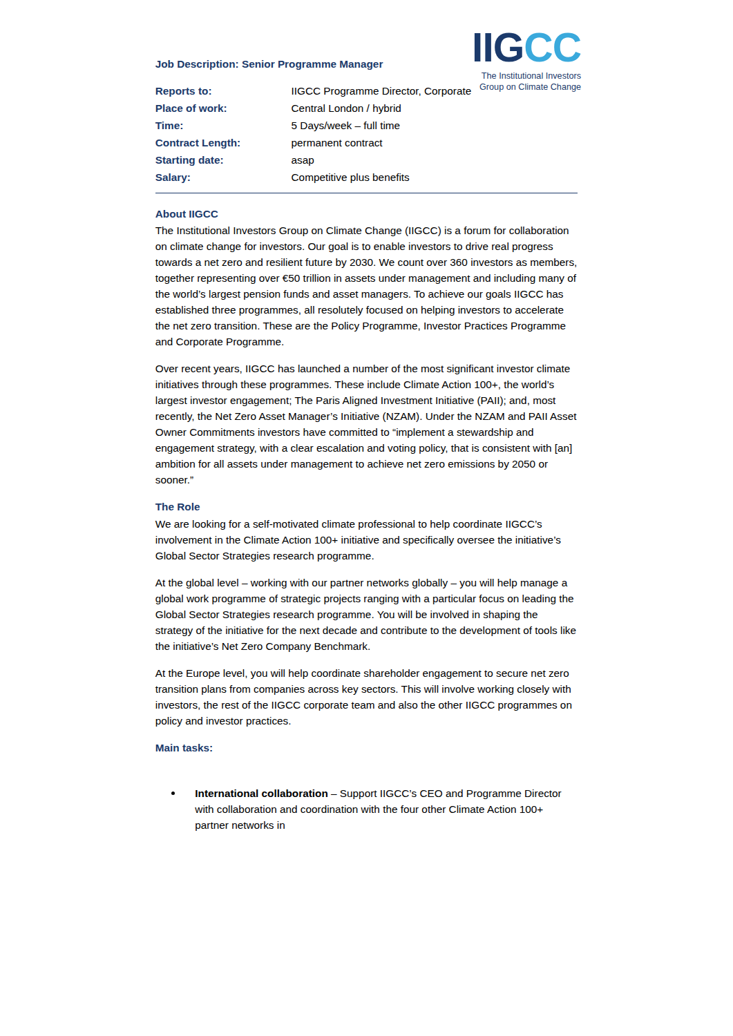IIGCC
The Institutional Investors
Group on Climate Change
Job Description: Senior Programme Manager
| Reports to: | IIGCC Programme Director, Corporate |
| Place of work: | Central London / hybrid |
| Time: | 5 Days/week – full time |
| Contract Length: | permanent contract |
| Starting date: | asap |
| Salary: | Competitive plus benefits |
About IIGCC
The Institutional Investors Group on Climate Change (IIGCC) is a forum for collaboration on climate change for investors. Our goal is to enable investors to drive real progress towards a net zero and resilient future by 2030. We count over 360 investors as members, together representing over €50 trillion in assets under management and including many of the world’s largest pension funds and asset managers. To achieve our goals IIGCC has established three programmes, all resolutely focused on helping investors to accelerate the net zero transition. These are the Policy Programme, Investor Practices Programme and Corporate Programme.
Over recent years, IIGCC has launched a number of the most significant investor climate initiatives through these programmes. These include Climate Action 100+, the world’s largest investor engagement; The Paris Aligned Investment Initiative (PAII); and, most recently, the Net Zero Asset Manager’s Initiative (NZAM). Under the NZAM and PAII Asset Owner Commitments investors have committed to “implement a stewardship and engagement strategy, with a clear escalation and voting policy, that is consistent with [an] ambition for all assets under management to achieve net zero emissions by 2050 or sooner.”
The Role
We are looking for a self-motivated climate professional to help coordinate IIGCC’s involvement in the Climate Action 100+ initiative and specifically oversee the initiative’s Global Sector Strategies research programme.
At the global level – working with our partner networks globally – you will help manage a global work programme of strategic projects ranging with a particular focus on leading the Global Sector Strategies research programme. You will be involved in shaping the strategy of the initiative for the next decade and contribute to the development of tools like the initiative’s Net Zero Company Benchmark.
At the Europe level, you will help coordinate shareholder engagement to secure net zero transition plans from companies across key sectors. This will involve working closely with investors, the rest of the IIGCC corporate team and also the other IIGCC programmes on policy and investor practices.
Main tasks:
International collaboration – Support IIGCC’s CEO and Programme Director with collaboration and coordination with the four other Climate Action 100+ partner networks in